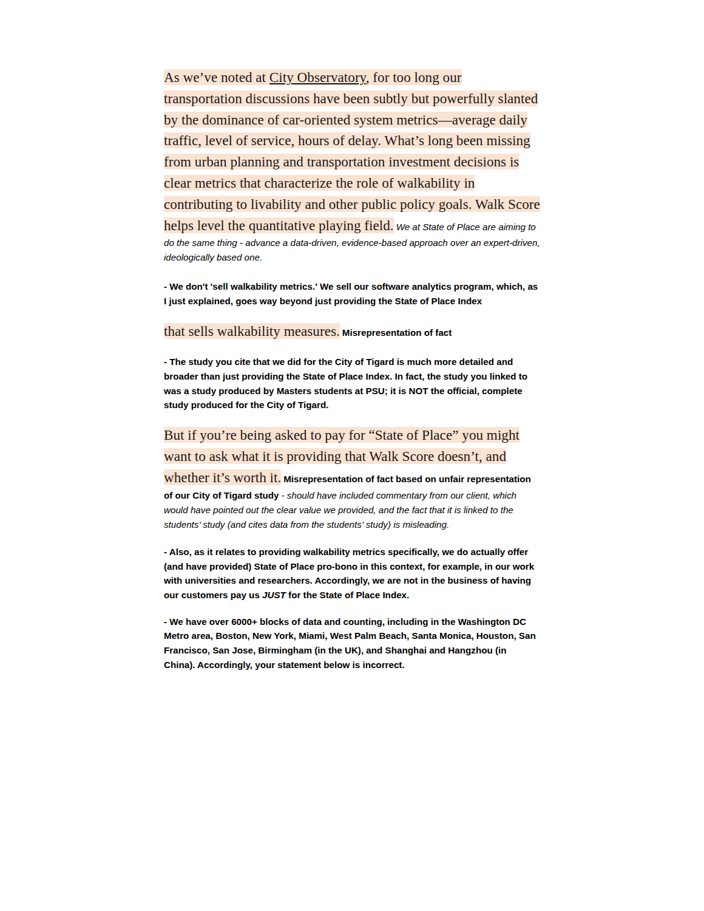As we’ve noted at City Observatory, for too long our transportation discussions have been subtly but powerfully slanted by the dominance of car-oriented system metrics—average daily traffic, level of service, hours of delay. What’s long been missing from urban planning and transportation investment decisions is clear metrics that characterize the role of walkability in contributing to livability and other public policy goals. Walk Score helps level the quantitative playing field. We at State of Place are aiming to do the same thing - advance a data-driven, evidence-based approach over an expert-driven, ideologically based one.
- We don't 'sell walkability metrics.' We sell our software analytics program, which, as I just explained, goes way beyond just providing the State of Place Index
that sells walkability measures. Misrepresentation of fact
- The study you cite that we did for the City of Tigard is much more detailed and broader than just providing the State of Place Index. In fact, the study you linked to was a study produced by Masters students at PSU; it is NOT the official, complete study produced for the City of Tigard.
But if you’re being asked to pay for “State of Place” you might want to ask what it is providing that Walk Score doesn’t, and whether it’s worth it. Misrepresentation of fact based on unfair representation of our City of Tigard study - should have included commentary from our client, which would have pointed out the clear value we provided, and the fact that it is linked to the students’ study (and cites data from the students’ study) is misleading.
- Also, as it relates to providing walkability metrics specifically, we do actually offer (and have provided) State of Place pro-bono in this context, for example, in our work with universities and researchers. Accordingly, we are not in the business of having our customers pay us JUST for the State of Place Index.
- We have over 6000+ blocks of data and counting, including in the Washington DC Metro area, Boston, New York, Miami, West Palm Beach, Santa Monica, Houston, San Francisco, San Jose, Birmingham (in the UK), and Shanghai and Hangzhou (in China). Accordingly, your statement below is incorrect.